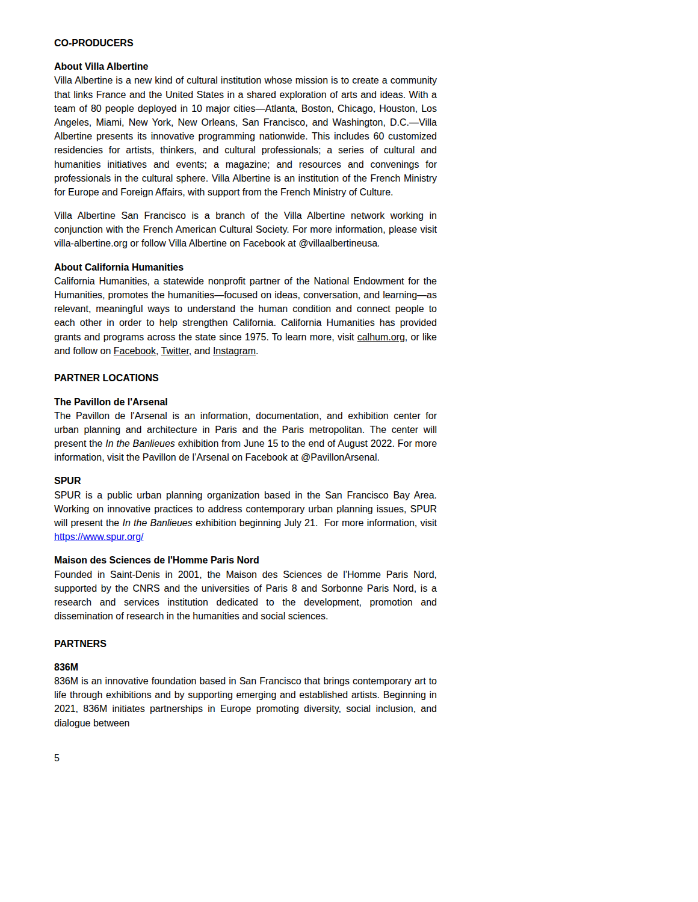CO-PRODUCERS
About Villa Albertine
Villa Albertine is a new kind of cultural institution whose mission is to create a community that links France and the United States in a shared exploration of arts and ideas. With a team of 80 people deployed in 10 major cities—Atlanta, Boston, Chicago, Houston, Los Angeles, Miami, New York, New Orleans, San Francisco, and Washington, D.C.—Villa Albertine presents its innovative programming nationwide. This includes 60 customized residencies for artists, thinkers, and cultural professionals; a series of cultural and humanities initiatives and events; a magazine; and resources and convenings for professionals in the cultural sphere. Villa Albertine is an institution of the French Ministry for Europe and Foreign Affairs, with support from the French Ministry of Culture.
Villa Albertine San Francisco is a branch of the Villa Albertine network working in conjunction with the French American Cultural Society. For more information, please visit villa-albertine.org or follow Villa Albertine on Facebook at @villaalbertineusa.
About California Humanities
California Humanities, a statewide nonprofit partner of the National Endowment for the Humanities, promotes the humanities—focused on ideas, conversation, and learning—as relevant, meaningful ways to understand the human condition and connect people to each other in order to help strengthen California. California Humanities has provided grants and programs across the state since 1975. To learn more, visit calhum.org, or like and follow on Facebook, Twitter, and Instagram.
PARTNER LOCATIONS
The Pavillon de l'Arsenal
The Pavillon de l'Arsenal is an information, documentation, and exhibition center for urban planning and architecture in Paris and the Paris metropolitan. The center will present the In the Banlieues exhibition from June 15 to the end of August 2022. For more information, visit the Pavillon de l’Arsenal on Facebook at @PavillonArsenal.
SPUR
SPUR is a public urban planning organization based in the San Francisco Bay Area. Working on innovative practices to address contemporary urban planning issues, SPUR will present the In the Banlieues exhibition beginning July 21. For more information, visit https://www.spur.org/
Maison des Sciences de l'Homme Paris Nord
Founded in Saint-Denis in 2001, the Maison des Sciences de l'Homme Paris Nord, supported by the CNRS and the universities of Paris 8 and Sorbonne Paris Nord, is a research and services institution dedicated to the development, promotion and dissemination of research in the humanities and social sciences.
PARTNERS
836M
836M is an innovative foundation based in San Francisco that brings contemporary art to life through exhibitions and by supporting emerging and established artists. Beginning in 2021, 836M initiates partnerships in Europe promoting diversity, social inclusion, and dialogue between
5